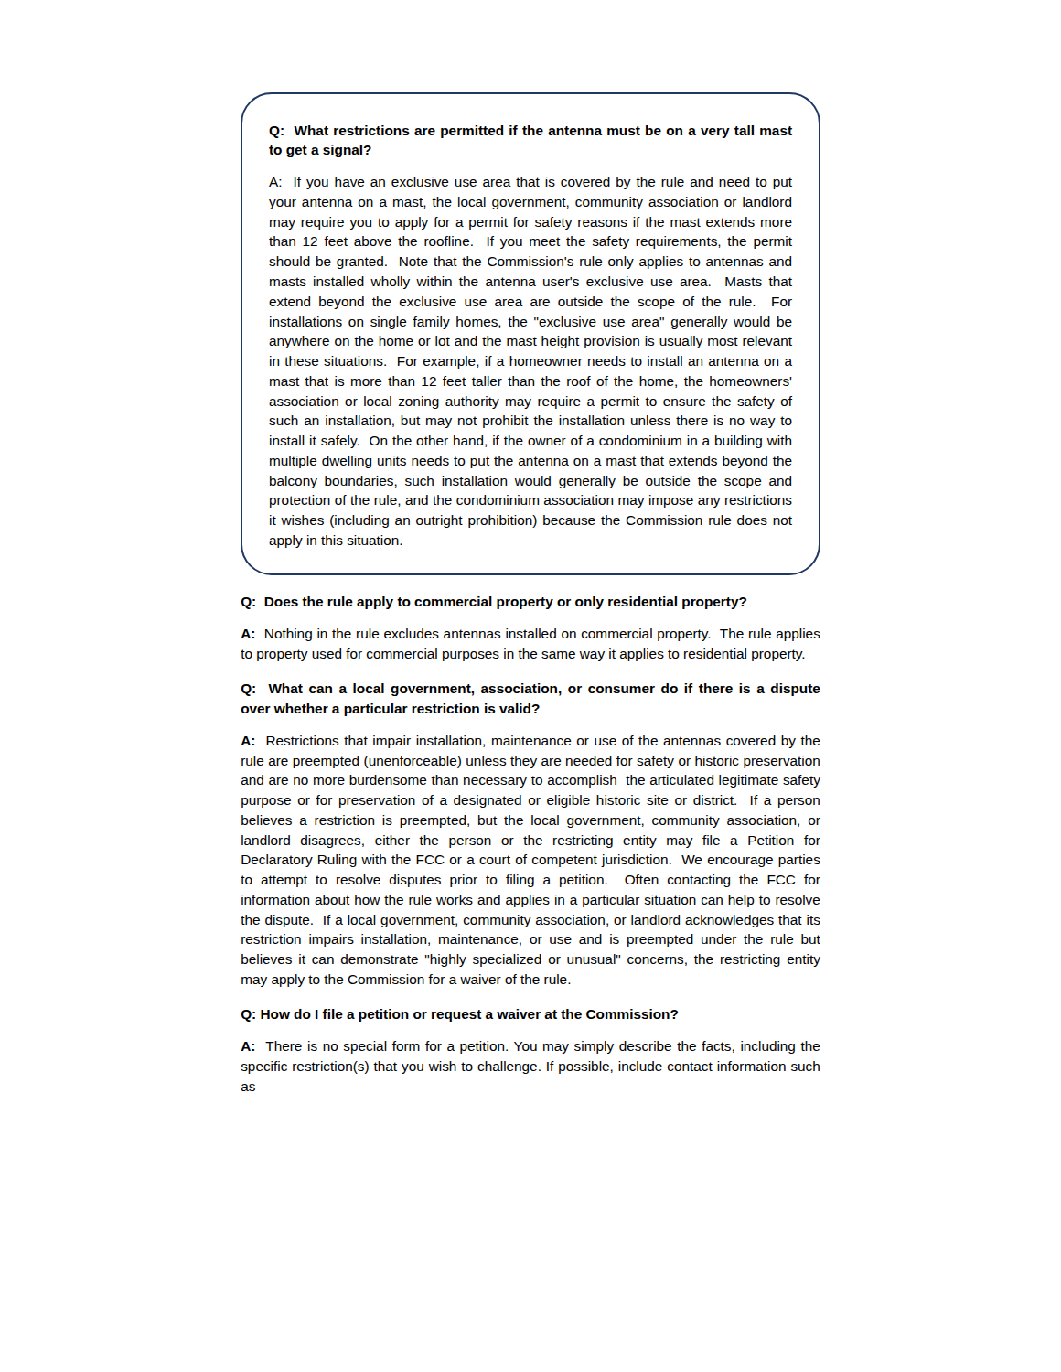Q: What restrictions are permitted if the antenna must be on a very tall mast to get a signal?
A: If you have an exclusive use area that is covered by the rule and need to put your antenna on a mast, the local government, community association or landlord may require you to apply for a permit for safety reasons if the mast extends more than 12 feet above the roofline. If you meet the safety requirements, the permit should be granted. Note that the Commission's rule only applies to antennas and masts installed wholly within the antenna user's exclusive use area. Masts that extend beyond the exclusive use area are outside the scope of the rule. For installations on single family homes, the "exclusive use area" generally would be anywhere on the home or lot and the mast height provision is usually most relevant in these situations. For example, if a homeowner needs to install an antenna on a mast that is more than 12 feet taller than the roof of the home, the homeowners' association or local zoning authority may require a permit to ensure the safety of such an installation, but may not prohibit the installation unless there is no way to install it safely. On the other hand, if the owner of a condominium in a building with multiple dwelling units needs to put the antenna on a mast that extends beyond the balcony boundaries, such installation would generally be outside the scope and protection of the rule, and the condominium association may impose any restrictions it wishes (including an outright prohibition) because the Commission rule does not apply in this situation.
Q: Does the rule apply to commercial property or only residential property?
A: Nothing in the rule excludes antennas installed on commercial property. The rule applies to property used for commercial purposes in the same way it applies to residential property.
Q: What can a local government, association, or consumer do if there is a dispute over whether a particular restriction is valid?
A: Restrictions that impair installation, maintenance or use of the antennas covered by the rule are preempted (unenforceable) unless they are needed for safety or historic preservation and are no more burdensome than necessary to accomplish the articulated legitimate safety purpose or for preservation of a designated or eligible historic site or district. If a person believes a restriction is preempted, but the local government, community association, or landlord disagrees, either the person or the restricting entity may file a Petition for Declaratory Ruling with the FCC or a court of competent jurisdiction. We encourage parties to attempt to resolve disputes prior to filing a petition. Often contacting the FCC for information about how the rule works and applies in a particular situation can help to resolve the dispute. If a local government, community association, or landlord acknowledges that its restriction impairs installation, maintenance, or use and is preempted under the rule but believes it can demonstrate "highly specialized or unusual" concerns, the restricting entity may apply to the Commission for a waiver of the rule.
Q: How do I file a petition or request a waiver at the Commission?
A: There is no special form for a petition. You may simply describe the facts, including the specific restriction(s) that you wish to challenge. If possible, include contact information such as